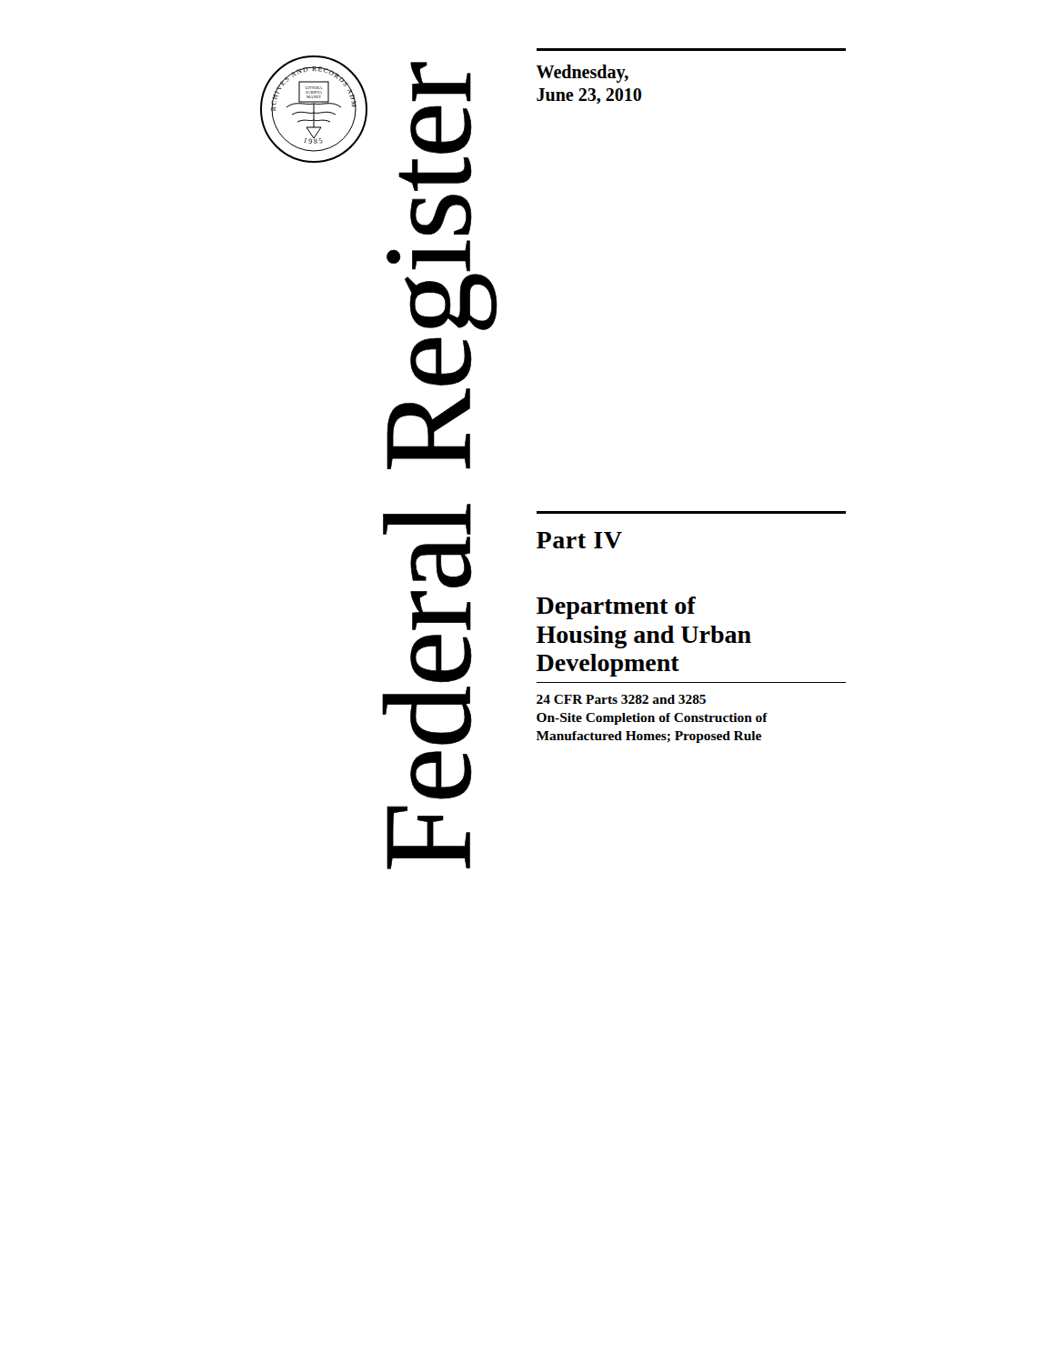NATIONAL ARCHIVES AND RECORDS ADMINISTRATION 1985 LITTERA SCRIPTA MANET
Federal Register
Wednesday,
June 23, 2010
Part IV
Department of
Housing and Urban
Development
24 CFR Parts 3282 and 3285 On-Site Completion of Construction of
Manufactured Homes; Proposed Rule